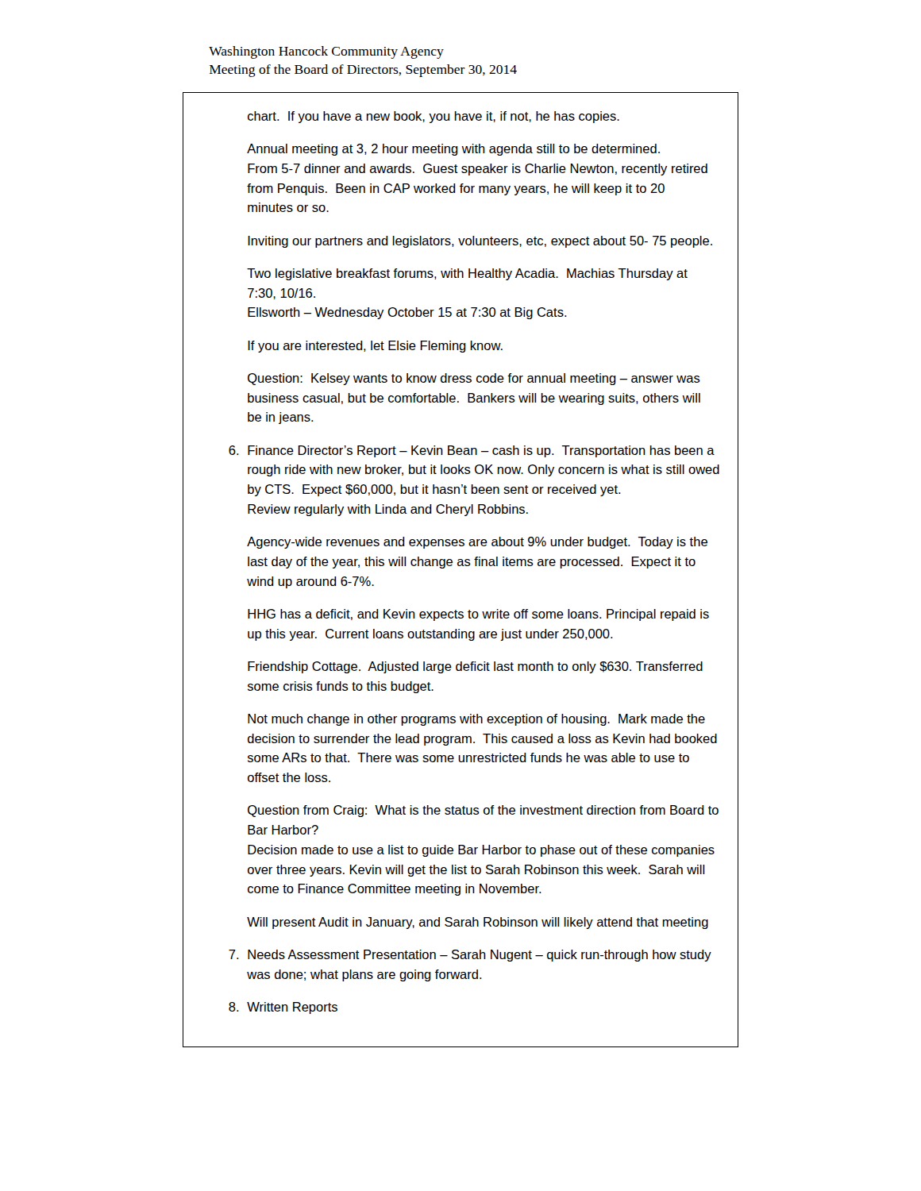Washington Hancock Community Agency
Meeting of the Board of Directors, September 30, 2014
chart. If you have a new book, you have it, if not, he has copies.
Annual meeting at 3, 2 hour meeting with agenda still to be determined.
From 5-7 dinner and awards. Guest speaker is Charlie Newton, recently retired from Penquis. Been in CAP worked for many years, he will keep it to 20 minutes or so.
Inviting our partners and legislators, volunteers, etc, expect about 50- 75 people.
Two legislative breakfast forums, with Healthy Acadia. Machias Thursday at 7:30, 10/16.
Ellsworth – Wednesday October 15 at 7:30 at Big Cats.
If you are interested, let Elsie Fleming know.
Question: Kelsey wants to know dress code for annual meeting – answer was business casual, but be comfortable. Bankers will be wearing suits, others will be in jeans.
6.
Finance Director’s Report – Kevin Bean – cash is up. Transportation has been a rough ride with new broker, but it looks OK now. Only concern is what is still owed by CTS. Expect $60,000, but it hasn’t been sent or received yet.
Review regularly with Linda and Cheryl Robbins.
Agency-wide revenues and expenses are about 9% under budget. Today is the last day of the year, this will change as final items are processed. Expect it to wind up around 6-7%.
HHG has a deficit, and Kevin expects to write off some loans. Principal repaid is up this year. Current loans outstanding are just under 250,000.
Friendship Cottage. Adjusted large deficit last month to only $630. Transferred some crisis funds to this budget.
Not much change in other programs with exception of housing. Mark made the decision to surrender the lead program. This caused a loss as Kevin had booked some ARs to that. There was some unrestricted funds he was able to use to offset the loss.
Question from Craig: What is the status of the investment direction from Board to Bar Harbor?
Decision made to use a list to guide Bar Harbor to phase out of these companies over three years. Kevin will get the list to Sarah Robinson this week. Sarah will come to Finance Committee meeting in November.
Will present Audit in January, and Sarah Robinson will likely attend that meeting
7.
Needs Assessment Presentation – Sarah Nugent – quick run-through how study was done; what plans are going forward.
8.
Written Reports